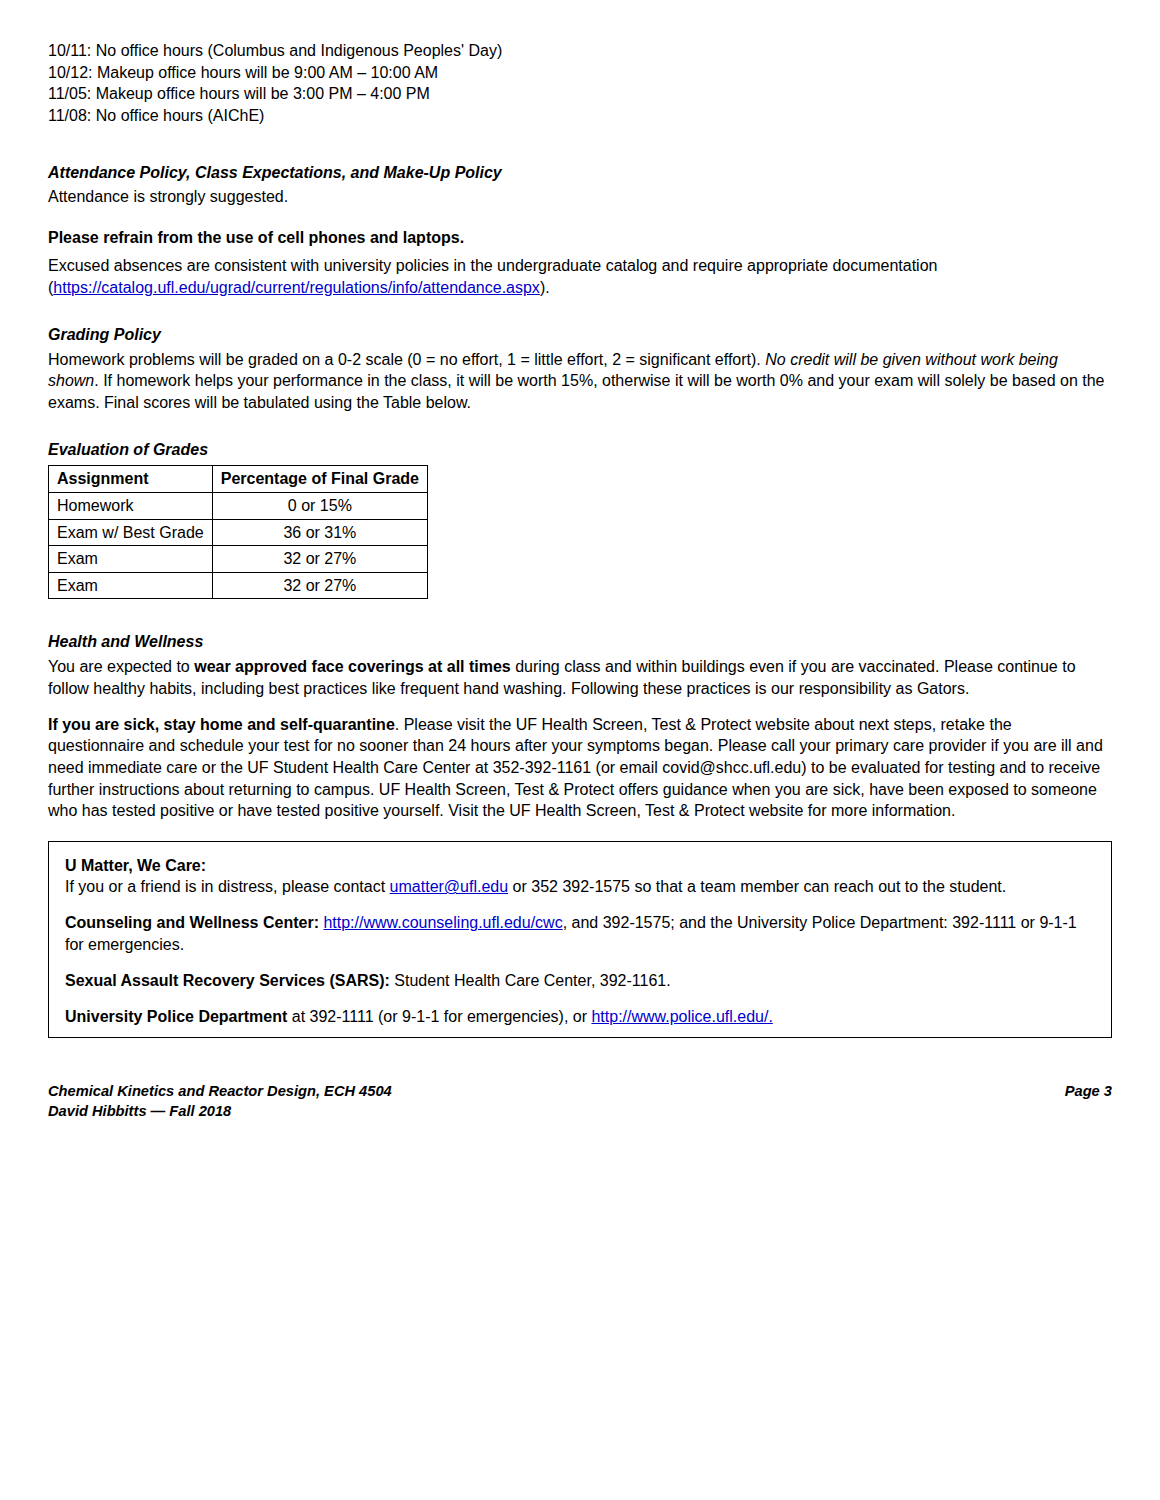10/11: No office hours (Columbus and Indigenous Peoples' Day)
10/12: Makeup office hours will be 9:00 AM – 10:00 AM
11/05: Makeup office hours will be 3:00 PM – 4:00 PM
11/08: No office hours (AIChE)
Attendance Policy, Class Expectations, and Make-Up Policy
Attendance is strongly suggested.
Please refrain from the use of cell phones and laptops.
Excused absences are consistent with university policies in the undergraduate catalog and require appropriate documentation (https://catalog.ufl.edu/ugrad/current/regulations/info/attendance.aspx).
Grading Policy
Homework problems will be graded on a 0-2 scale (0 = no effort, 1 = little effort, 2 = significant effort). No credit will be given without work being shown. If homework helps your performance in the class, it will be worth 15%, otherwise it will be worth 0% and your exam will solely be based on the exams. Final scores will be tabulated using the Table below.
Evaluation of Grades
| Assignment | Percentage of Final Grade |
| --- | --- |
| Homework | 0 or 15% |
| Exam w/ Best Grade | 36 or 31% |
| Exam | 32 or 27% |
| Exam | 32 or 27% |
Health and Wellness
You are expected to wear approved face coverings at all times during class and within buildings even if you are vaccinated. Please continue to follow healthy habits, including best practices like frequent hand washing. Following these practices is our responsibility as Gators.
If you are sick, stay home and self-quarantine. Please visit the UF Health Screen, Test & Protect website about next steps, retake the questionnaire and schedule your test for no sooner than 24 hours after your symptoms began. Please call your primary care provider if you are ill and need immediate care or the UF Student Health Care Center at 352-392-1161 (or email covid@shcc.ufl.edu) to be evaluated for testing and to receive further instructions about returning to campus. UF Health Screen, Test & Protect offers guidance when you are sick, have been exposed to someone who has tested positive or have tested positive yourself. Visit the UF Health Screen, Test & Protect website for more information.
U Matter, We Care:
If you or a friend is in distress, please contact umatter@ufl.edu or 352 392-1575 so that a team member can reach out to the student.
Counseling and Wellness Center: http://www.counseling.ufl.edu/cwc, and 392-1575; and the University Police Department: 392-1111 or 9-1-1 for emergencies.
Sexual Assault Recovery Services (SARS): Student Health Care Center, 392-1161.
University Police Department at 392-1111 (or 9-1-1 for emergencies), or http://www.police.ufl.edu/.
Chemical Kinetics and Reactor Design, ECH 4504
David Hibbitts — Fall 2018
Page 3